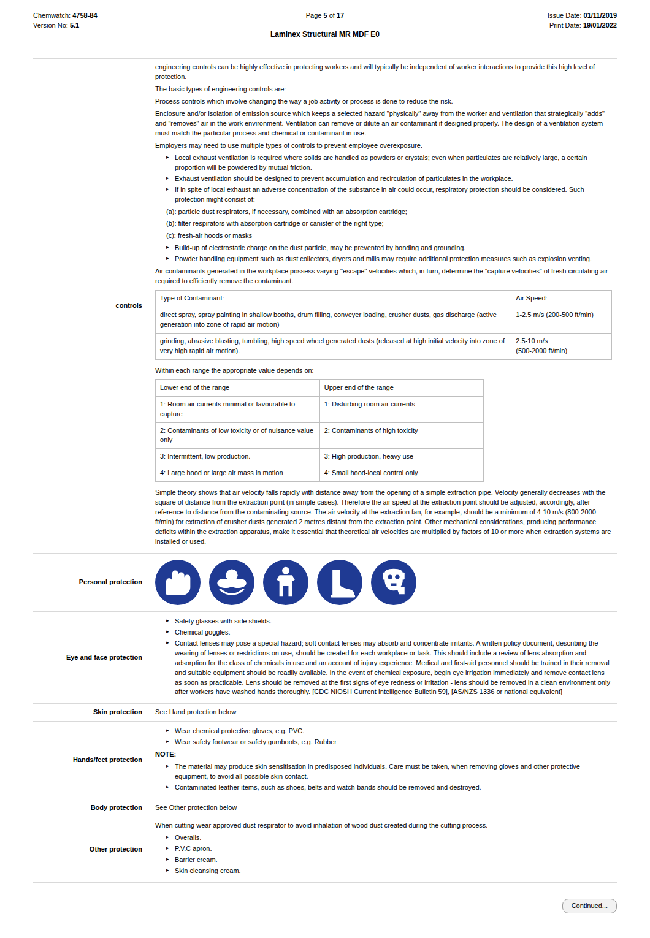Chemwatch: 4758-84
Version No: 5.1
Page 5 of 17
Laminex Structural MR MDF E0
Issue Date: 01/11/2019
Print Date: 19/01/2022
| controls | engineering controls can be highly effective in protecting workers and will typically be independent of worker interactions to provide this high level of protection. The basic types of engineering controls are: Process controls which involve changing the way a job activity or process is done to reduce the risk. Enclosure and/or isolation of emission source which keeps a selected hazard "physically" away from the worker and ventilation that strategically "adds" and "removes" air in the work environment. Ventilation can remove or dilute an air contaminant if designed properly. The design of a ventilation system must match the particular process and chemical or contaminant in use. Employers may need to use multiple types of controls to prevent employee overexposure. Local exhaust ventilation is required where solids are handled as powders or crystals; even when particulates are relatively large, a certain proportion will be powdered by mutual friction. Exhaust ventilation should be designed to prevent accumulation and recirculation of particulates in the workplace. If in spite of local exhaust an adverse concentration of the substance in air could occur, respiratory protection should be considered. Such protection might consist of: (a): particle dust respirators, if necessary, combined with an absorption cartridge; (b): filter respirators with absorption cartridge or canister of the right type; (c): fresh-air hoods or masks Build-up of electrostatic charge on the dust particle, may be prevented by bonding and grounding. Powder handling equipment such as dust collectors, dryers and mills may require additional protection measures such as explosion venting. Air contaminants generated in the workplace possess varying "escape" velocities which, in turn, determine the "capture velocities" of fresh circulating air required to efficiently remove the contaminant. / Type of Contaminant: / Air Speed: / / direct spray, spray painting in shallow booths, drum filling, conveyer loading, crusher dusts, gas discharge (active generation into zone of rapid air motion) / 1-2.5 m/s (200-500 ft/min) / / grinding, abrasive blasting, tumbling, high speed wheel generated dusts (released at high initial velocity into zone of very high rapid air motion). / 2.5-10 m/s (500-2000 ft/min) / Within each range the appropriate value depends on: / Lower end of the range / Upper end of the range / / 1: Room air currents minimal or favourable to capture / 1: Disturbing room air currents / / 2: Contaminants of low toxicity or of nuisance value only / 2: Contaminants of high toxicity / / 3: Intermittent, low production. / 3: High production, heavy use / / 4: Large hood or large air mass in motion / 4: Small hood-local control only / Simple theory shows that air velocity falls rapidly with distance away from the opening of a simple extraction pipe. Velocity generally decreases with the square of distance from the extraction point (in simple cases). Therefore the air speed at the extraction point should be adjusted, accordingly, after reference to distance from the contaminating source. The air velocity at the extraction fan, for example, should be a minimum of 4-10 m/s (800-2000 ft/min) for extraction of crusher dusts generated 2 metres distant from the extraction point. Other mechanical considerations, producing performance deficits within the extraction apparatus, make it essential that theoretical air velocities are multiplied by factors of 10 or more when extraction systems are installed or used. |
| Personal protection | |
| Eye and face protection | Safety glasses with side shields. Chemical goggles. Contact lenses may pose a special hazard; soft contact lenses may absorb and concentrate irritants. A written policy document, describing the wearing of lenses or restrictions on use, should be created for each workplace or task. This should include a review of lens absorption and adsorption for the class of chemicals in use and an account of injury experience. Medical and first-aid personnel should be trained in their removal and suitable equipment should be readily available. In the event of chemical exposure, begin eye irrigation immediately and remove contact lens as soon as practicable. Lens should be removed at the first signs of eye redness or irritation - lens should be removed in a clean environment only after workers have washed hands thoroughly. [CDC NIOSH Current Intelligence Bulletin 59], [AS/NZS 1336 or national equivalent] |
| Skin protection | See Hand protection below |
| Hands/feet protection | Wear chemical protective gloves, e.g. PVC. Wear safety footwear or safety gumboots, e.g. Rubber NOTE: The material may produce skin sensitisation in predisposed individuals. Care must be taken, when removing gloves and other protective equipment, to avoid all possible skin contact. Contaminated leather items, such as shoes, belts and watch-bands should be removed and destroyed. |
| Body protection | See Other protection below |
| Other protection | When cutting wear approved dust respirator to avoid inhalation of wood dust created during the cutting process. Overalls. P.V.C apron. Barrier cream. Skin cleansing cream. |
Continued...